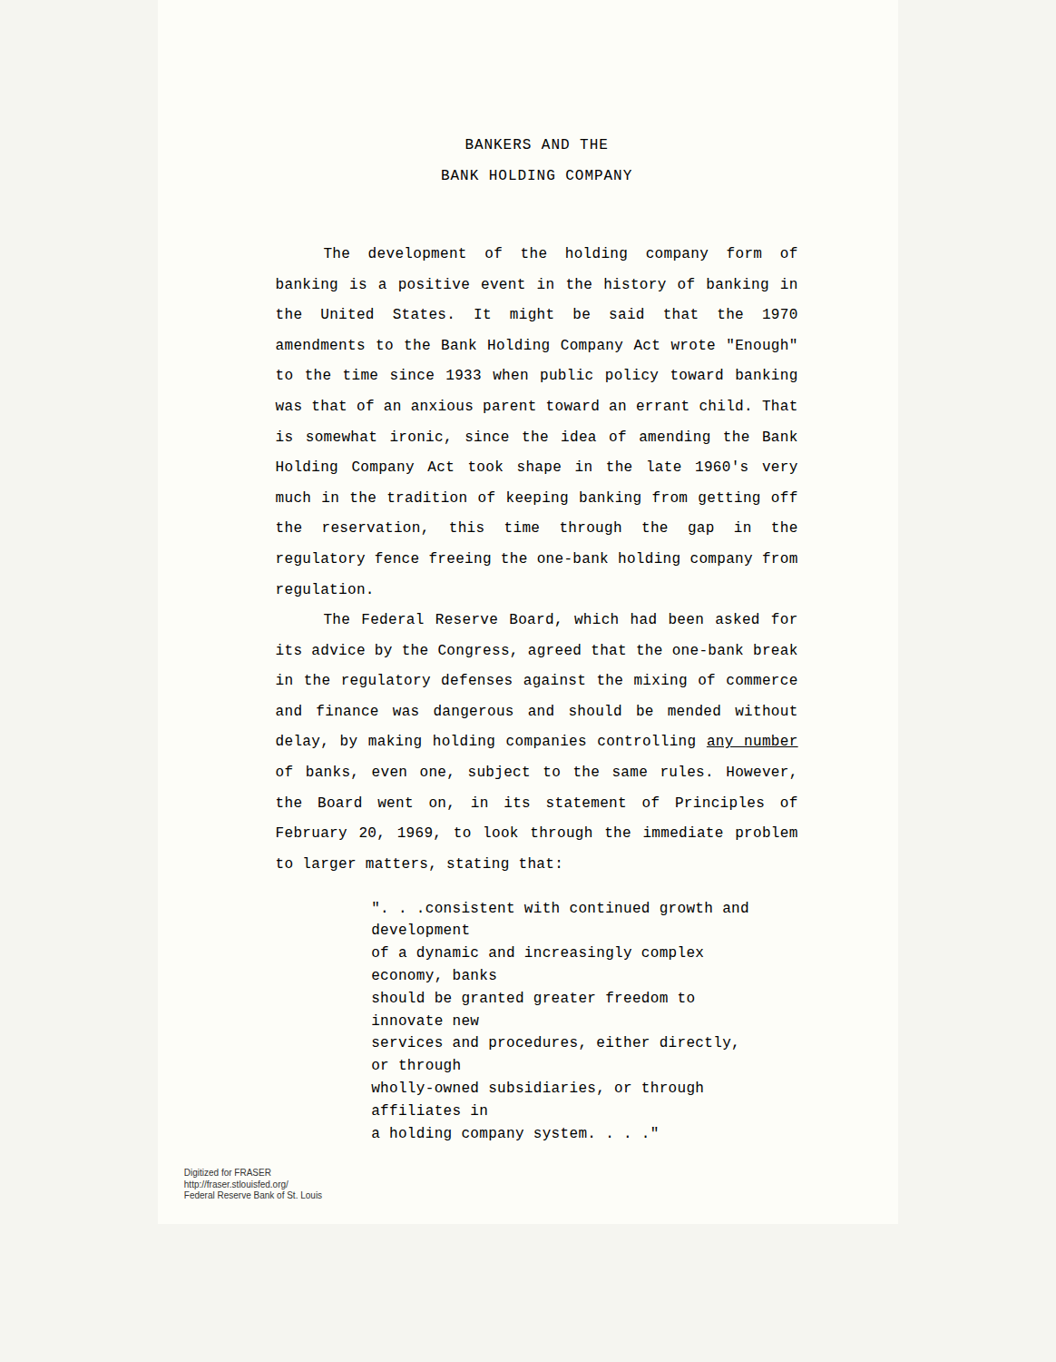BANKERS AND THE
BANK HOLDING COMPANY
The development of the holding company form of banking is a positive event in the history of banking in the United States. It might be said that the 1970 amendments to the Bank Holding Company Act wrote "Enough" to the time since 1933 when public policy toward banking was that of an anxious parent toward an errant child. That is somewhat ironic, since the idea of amending the Bank Holding Company Act took shape in the late 1960's very much in the tradition of keeping banking from getting off the reservation, this time through the gap in the regulatory fence freeing the one-bank holding company from regulation.
The Federal Reserve Board, which had been asked for its advice by the Congress, agreed that the one-bank break in the regulatory defenses against the mixing of commerce and finance was dangerous and should be mended without delay, by making holding companies controlling any number of banks, even one, subject to the same rules. However, the Board went on, in its statement of Principles of February 20, 1969, to look through the immediate problem to larger matters, stating that:
". . .consistent with continued growth and development
of a dynamic and increasingly complex economy, banks
should be granted greater freedom to innovate new
services and procedures, either directly, or through
wholly-owned subsidiaries, or through affiliates in
a holding company system. . . ."
Digitized for FRASER
http://fraser.stlouisfed.org/
Federal Reserve Bank of St. Louis